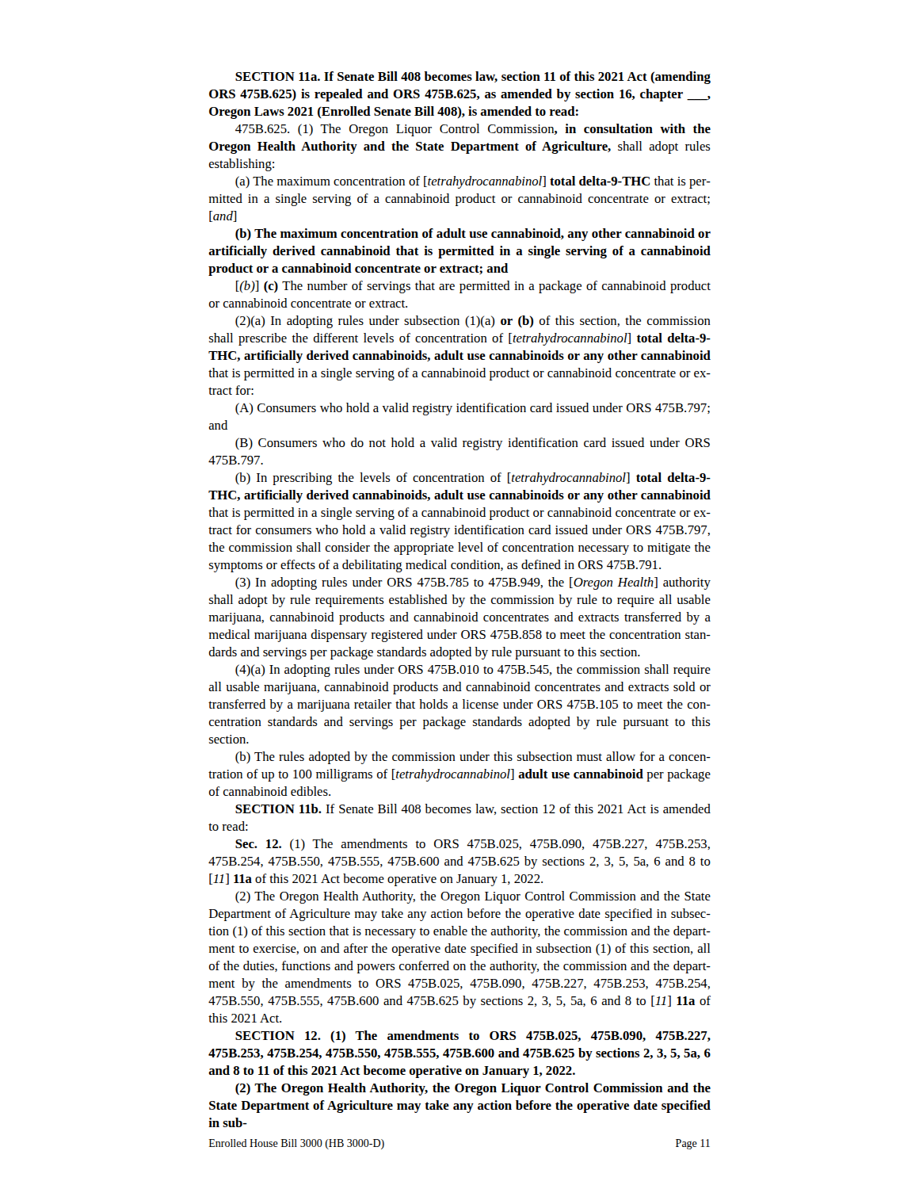SECTION 11a. If Senate Bill 408 becomes law, section 11 of this 2021 Act (amending ORS 475B.625) is repealed and ORS 475B.625, as amended by section 16, chapter ___, Oregon Laws 2021 (Enrolled Senate Bill 408), is amended to read:
475B.625. (1) The Oregon Liquor Control Commission, in consultation with the Oregon Health Authority and the State Department of Agriculture, shall adopt rules establishing:
(a) The maximum concentration of [tetrahydrocannabinol] total delta-9-THC that is permitted in a single serving of a cannabinoid product or cannabinoid concentrate or extract; [and]
(b) The maximum concentration of adult use cannabinoid, any other cannabinoid or artificially derived cannabinoid that is permitted in a single serving of a cannabinoid product or a cannabinoid concentrate or extract; and
[(b)] (c) The number of servings that are permitted in a package of cannabinoid product or cannabinoid concentrate or extract.
(2)(a) In adopting rules under subsection (1)(a) or (b) of this section, the commission shall prescribe the different levels of concentration of [tetrahydrocannabinol] total delta-9-THC, artificially derived cannabinoids, adult use cannabinoids or any other cannabinoid that is permitted in a single serving of a cannabinoid product or cannabinoid concentrate or extract for:
(A) Consumers who hold a valid registry identification card issued under ORS 475B.797; and
(B) Consumers who do not hold a valid registry identification card issued under ORS 475B.797.
(b) In prescribing the levels of concentration of [tetrahydrocannabinol] total delta-9-THC, artificially derived cannabinoids, adult use cannabinoids or any other cannabinoid that is permitted in a single serving of a cannabinoid product or cannabinoid concentrate or extract for consumers who hold a valid registry identification card issued under ORS 475B.797, the commission shall consider the appropriate level of concentration necessary to mitigate the symptoms or effects of a debilitating medical condition, as defined in ORS 475B.791.
(3) In adopting rules under ORS 475B.785 to 475B.949, the [Oregon Health] authority shall adopt by rule requirements established by the commission by rule to require all usable marijuana, cannabinoid products and cannabinoid concentrates and extracts transferred by a medical marijuana dispensary registered under ORS 475B.858 to meet the concentration standards and servings per package standards adopted by rule pursuant to this section.
(4)(a) In adopting rules under ORS 475B.010 to 475B.545, the commission shall require all usable marijuana, cannabinoid products and cannabinoid concentrates and extracts sold or transferred by a marijuana retailer that holds a license under ORS 475B.105 to meet the concentration standards and servings per package standards adopted by rule pursuant to this section.
(b) The rules adopted by the commission under this subsection must allow for a concentration of up to 100 milligrams of [tetrahydrocannabinol] adult use cannabinoid per package of cannabinoid edibles.
SECTION 11b. If Senate Bill 408 becomes law, section 12 of this 2021 Act is amended to read:
Sec. 12. (1) The amendments to ORS 475B.025, 475B.090, 475B.227, 475B.253, 475B.254, 475B.550, 475B.555, 475B.600 and 475B.625 by sections 2, 3, 5, 5a, 6 and 8 to [11] 11a of this 2021 Act become operative on January 1, 2022.
(2) The Oregon Health Authority, the Oregon Liquor Control Commission and the State Department of Agriculture may take any action before the operative date specified in subsection (1) of this section that is necessary to enable the authority, the commission and the department to exercise, on and after the operative date specified in subsection (1) of this section, all of the duties, functions and powers conferred on the authority, the commission and the department by the amendments to ORS 475B.025, 475B.090, 475B.227, 475B.253, 475B.254, 475B.550, 475B.555, 475B.600 and 475B.625 by sections 2, 3, 5, 5a, 6 and 8 to [11] 11a of this 2021 Act.
SECTION 12. (1) The amendments to ORS 475B.025, 475B.090, 475B.227, 475B.253, 475B.254, 475B.550, 475B.555, 475B.600 and 475B.625 by sections 2, 3, 5, 5a, 6 and 8 to 11 of this 2021 Act become operative on January 1, 2022.
(2) The Oregon Health Authority, the Oregon Liquor Control Commission and the State Department of Agriculture may take any action before the operative date specified in sub-
Enrolled House Bill 3000 (HB 3000-D)
Page 11